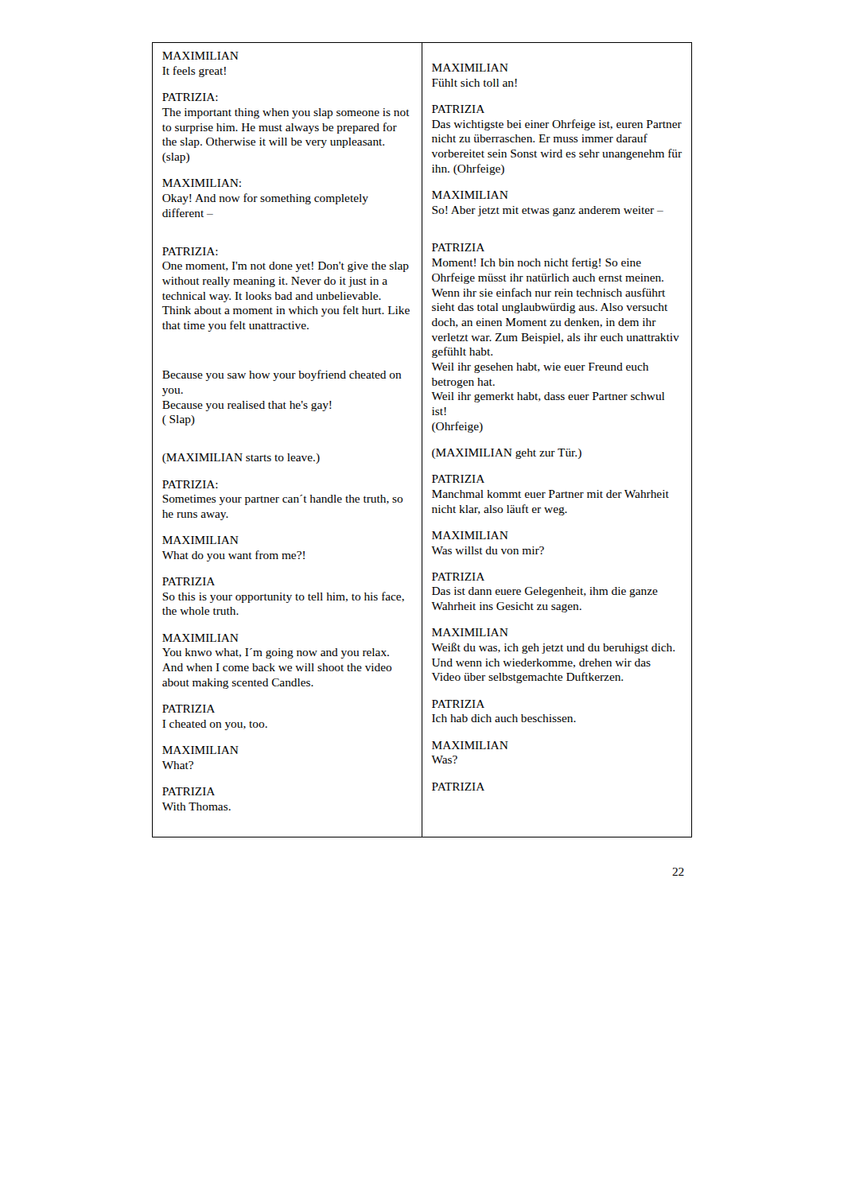| MAXIMILIAN It feels great! PATRIZIA: The important thing when you slap someone is not to surprise him. He must always be prepared for the slap. Otherwise it will be very unpleasant. (slap) MAXIMILIAN: Okay! And now for something completely different – PATRIZIA: One moment, I'm not done yet! Don't give the slap without really meaning it. Never do it just in a technical way. It looks bad and unbelievable. Think about a moment in which you felt hurt. Like that time you felt unattractive. Because you saw how your boyfriend cheated on you. Because you realised that he's gay! ( Slap) (MAXIMILIAN starts to leave.) PATRIZIA: Sometimes your partner can´t handle the truth, so he runs away. MAXIMILIAN What do you want from me?! PATRIZIA So this is your opportunity to tell him, to his face, the whole truth. MAXIMILIAN You knwo what, I´m going now and you relax. And when I come back we will shoot the video about making scented Candles. PATRIZIA I cheated on you, too. MAXIMILIAN What? PATRIZIA With Thomas. | MAXIMILIAN Fühlt sich toll an! PATRIZIA Das wichtigste bei einer Ohrfeige ist, euren Partner nicht zu überraschen. Er muss immer darauf vorbereitet sein Sonst wird es sehr unangenehm für ihn. (Ohrfeige) MAXIMILIAN So! Aber jetzt mit etwas ganz anderem weiter – PATRIZIA Moment! Ich bin noch nicht fertig! So eine Ohrfeige müsst ihr natürlich auch ernst meinen. Wenn ihr sie einfach nur rein technisch ausführt sieht das total unglaubwürdig aus. Also versucht doch, an einen Moment zu denken, in dem ihr verletzt war. Zum Beispiel, als ihr euch unattraktiv gefühlt habt. Weil ihr gesehen habt, wie euer Freund euch betrogen hat. Weil ihr gemerkt habt, dass euer Partner schwul ist! (Ohrfeige) (MAXIMILIAN geht zur Tür.) PATRIZIA Manchmal kommt euer Partner mit der Wahrheit nicht klar, also läuft er weg. MAXIMILIAN Was willst du von mir? PATRIZIA Das ist dann euere Gelegenheit, ihm die ganze Wahrheit ins Gesicht zu sagen. MAXIMILIAN Weißt du was, ich geh jetzt und du beruhigst dich. Und wenn ich wiederkomme, drehen wir das Video über selbstgemachte Duftkerzen. PATRIZIA Ich hab dich auch beschissen. MAXIMILIAN Was? PATRIZIA |
22